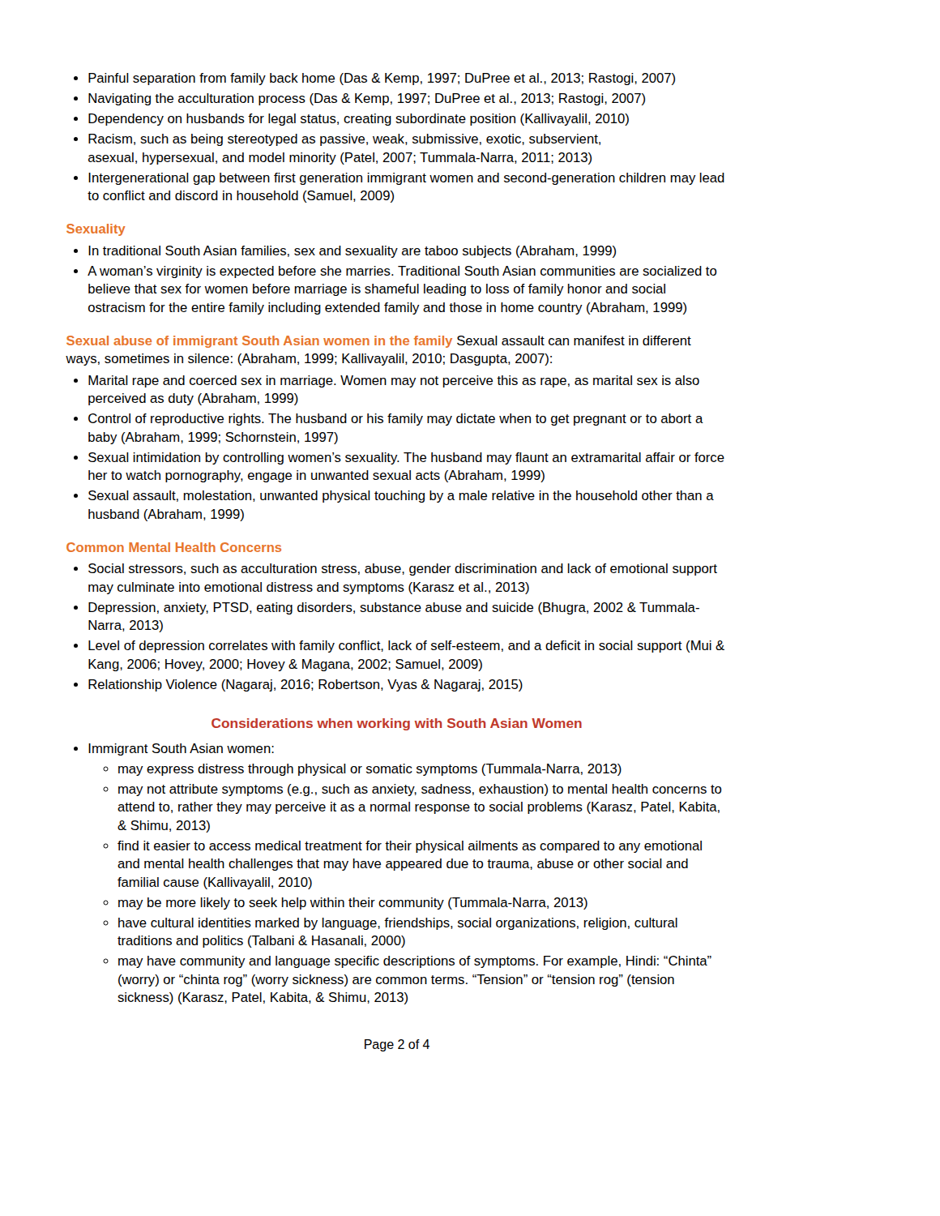Painful separation from family back home (Das & Kemp, 1997; DuPree et al., 2013; Rastogi, 2007)
Navigating the acculturation process (Das & Kemp, 1997; DuPree et al., 2013; Rastogi, 2007)
Dependency on husbands for legal status, creating subordinate position (Kallivayalil, 2010)
Racism, such as being stereotyped as passive, weak, submissive, exotic, subservient,
asexual, hypersexual, and model minority (Patel, 2007; Tummala-Narra, 2011; 2013)
Intergenerational gap between first generation immigrant women and second-generation children may lead to conflict and discord in household (Samuel, 2009)
Sexuality
In traditional South Asian families, sex and sexuality are taboo subjects (Abraham, 1999)
A woman’s virginity is expected before she marries. Traditional South Asian communities are socialized to believe that sex for women before marriage is shameful leading to loss of family honor and social ostracism for the entire family including extended family and those in home country (Abraham, 1999)
Sexual abuse of immigrant South Asian women in the family Sexual assault can manifest in different ways, sometimes in silence: (Abraham, 1999; Kallivayalil, 2010; Dasgupta, 2007):
Marital rape and coerced sex in marriage. Women may not perceive this as rape, as marital sex is also perceived as duty (Abraham, 1999)
Control of reproductive rights. The husband or his family may dictate when to get pregnant or to abort a baby (Abraham, 1999; Schornstein, 1997)
Sexual intimidation by controlling women’s sexuality. The husband may flaunt an extramarital affair or force her to watch pornography, engage in unwanted sexual acts (Abraham, 1999)
Sexual assault, molestation, unwanted physical touching by a male relative in the household other than a husband (Abraham, 1999)
Common Mental Health Concerns
Social stressors, such as acculturation stress, abuse, gender discrimination and lack of emotional support may culminate into emotional distress and symptoms (Karasz et al., 2013)
Depression, anxiety, PTSD, eating disorders, substance abuse and suicide (Bhugra, 2002 & Tummala-Narra, 2013)
Level of depression correlates with family conflict, lack of self-esteem, and a deficit in social support (Mui & Kang, 2006; Hovey, 2000; Hovey & Magana, 2002; Samuel, 2009)
Relationship Violence (Nagaraj, 2016; Robertson, Vyas & Nagaraj, 2015)
Considerations when working with South Asian Women
Immigrant South Asian women:
may express distress through physical or somatic symptoms (Tummala-Narra, 2013)
may not attribute symptoms (e.g., such as anxiety, sadness, exhaustion) to mental health concerns to attend to, rather they may perceive it as a normal response to social problems (Karasz, Patel, Kabita, & Shimu, 2013)
find it easier to access medical treatment for their physical ailments as compared to any emotional and mental health challenges that may have appeared due to trauma, abuse or other social and familial cause (Kallivayalil, 2010)
may be more likely to seek help within their community (Tummala-Narra, 2013)
have cultural identities marked by language, friendships, social organizations, religion, cultural traditions and politics (Talbani & Hasanali, 2000)
may have community and language specific descriptions of symptoms. For example, Hindi: “Chinta” (worry) or “chinta rog” (worry sickness) are common terms. “Tension” or “tension rog” (tension sickness) (Karasz, Patel, Kabita, & Shimu, 2013)
Page 2 of 4